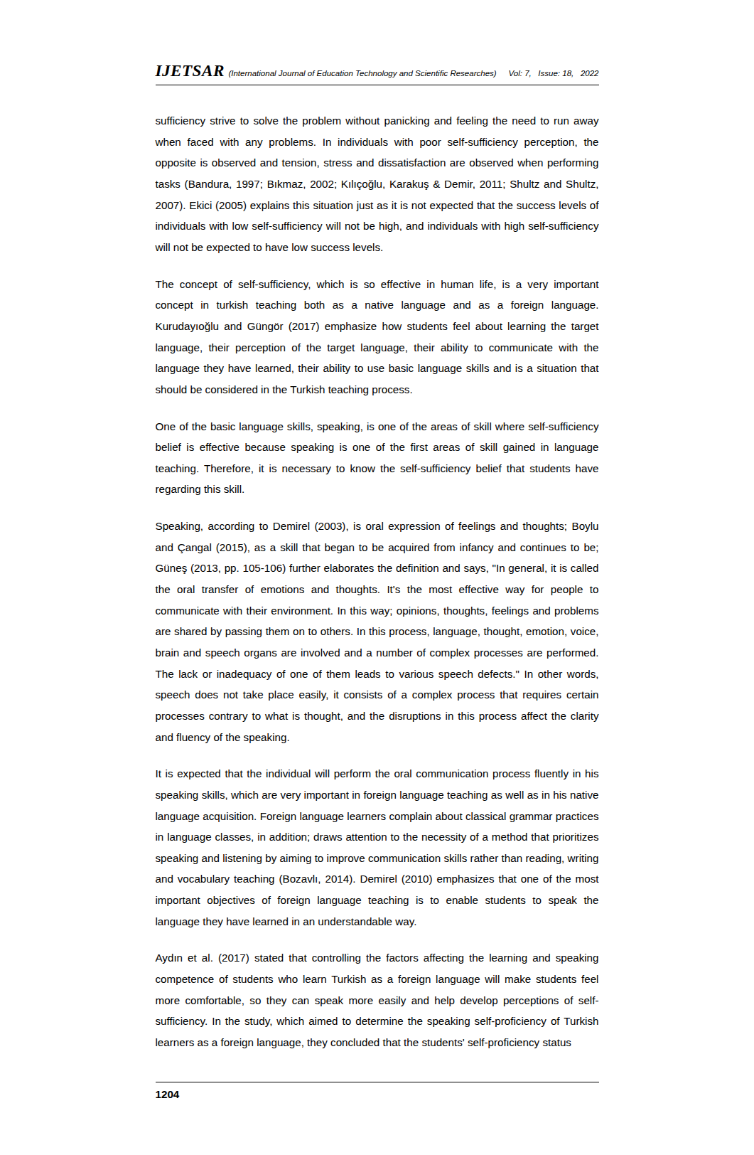IJETSAR (International Journal of Education Technology and Scientific Researches) Vol: 7, Issue: 18, 2022
sufficiency strive to solve the problem without panicking and feeling the need to run away when faced with any problems. In individuals with poor self-sufficiency perception, the opposite is observed and tension, stress and dissatisfaction are observed when performing tasks (Bandura, 1997; Bıkmaz, 2002; Kılıçoğlu, Karakuş & Demir, 2011; Shultz and Shultz, 2007). Ekici (2005) explains this situation just as it is not expected that the success levels of individuals with low self-sufficiency will not be high, and individuals with high self-sufficiency will not be expected to have low success levels.
The concept of self-sufficiency, which is so effective in human life, is a very important concept in turkish teaching both as a native language and as a foreign language. Kurudayıoğlu and Güngör (2017) emphasize how students feel about learning the target language, their perception of the target language, their ability to communicate with the language they have learned, their ability to use basic language skills and is a situation that should be considered in the Turkish teaching process.
One of the basic language skills, speaking, is one of the areas of skill where self-sufficiency belief is effective because speaking is one of the first areas of skill gained in language teaching. Therefore, it is necessary to know the self-sufficiency belief that students have regarding this skill.
Speaking, according to Demirel (2003), is oral expression of feelings and thoughts; Boylu and Çangal (2015), as a skill that began to be acquired from infancy and continues to be; Güneş (2013, pp. 105-106) further elaborates the definition and says, "In general, it is called the oral transfer of emotions and thoughts. It's the most effective way for people to communicate with their environment. In this way; opinions, thoughts, feelings and problems are shared by passing them on to others. In this process, language, thought, emotion, voice, brain and speech organs are involved and a number of complex processes are performed. The lack or inadequacy of one of them leads to various speech defects." In other words, speech does not take place easily, it consists of a complex process that requires certain processes contrary to what is thought, and the disruptions in this process affect the clarity and fluency of the speaking.
It is expected that the individual will perform the oral communication process fluently in his speaking skills, which are very important in foreign language teaching as well as in his native language acquisition. Foreign language learners complain about classical grammar practices in language classes, in addition; draws attention to the necessity of a method that prioritizes speaking and listening by aiming to improve communication skills rather than reading, writing and vocabulary teaching (Bozavlı, 2014). Demirel (2010) emphasizes that one of the most important objectives of foreign language teaching is to enable students to speak the language they have learned in an understandable way.
Aydın et al. (2017) stated that controlling the factors affecting the learning and speaking competence of students who learn Turkish as a foreign language will make students feel more comfortable, so they can speak more easily and help develop perceptions of self-sufficiency. In the study, which aimed to determine the speaking self-proficiency of Turkish learners as a foreign language, they concluded that the students' self-proficiency status
1204